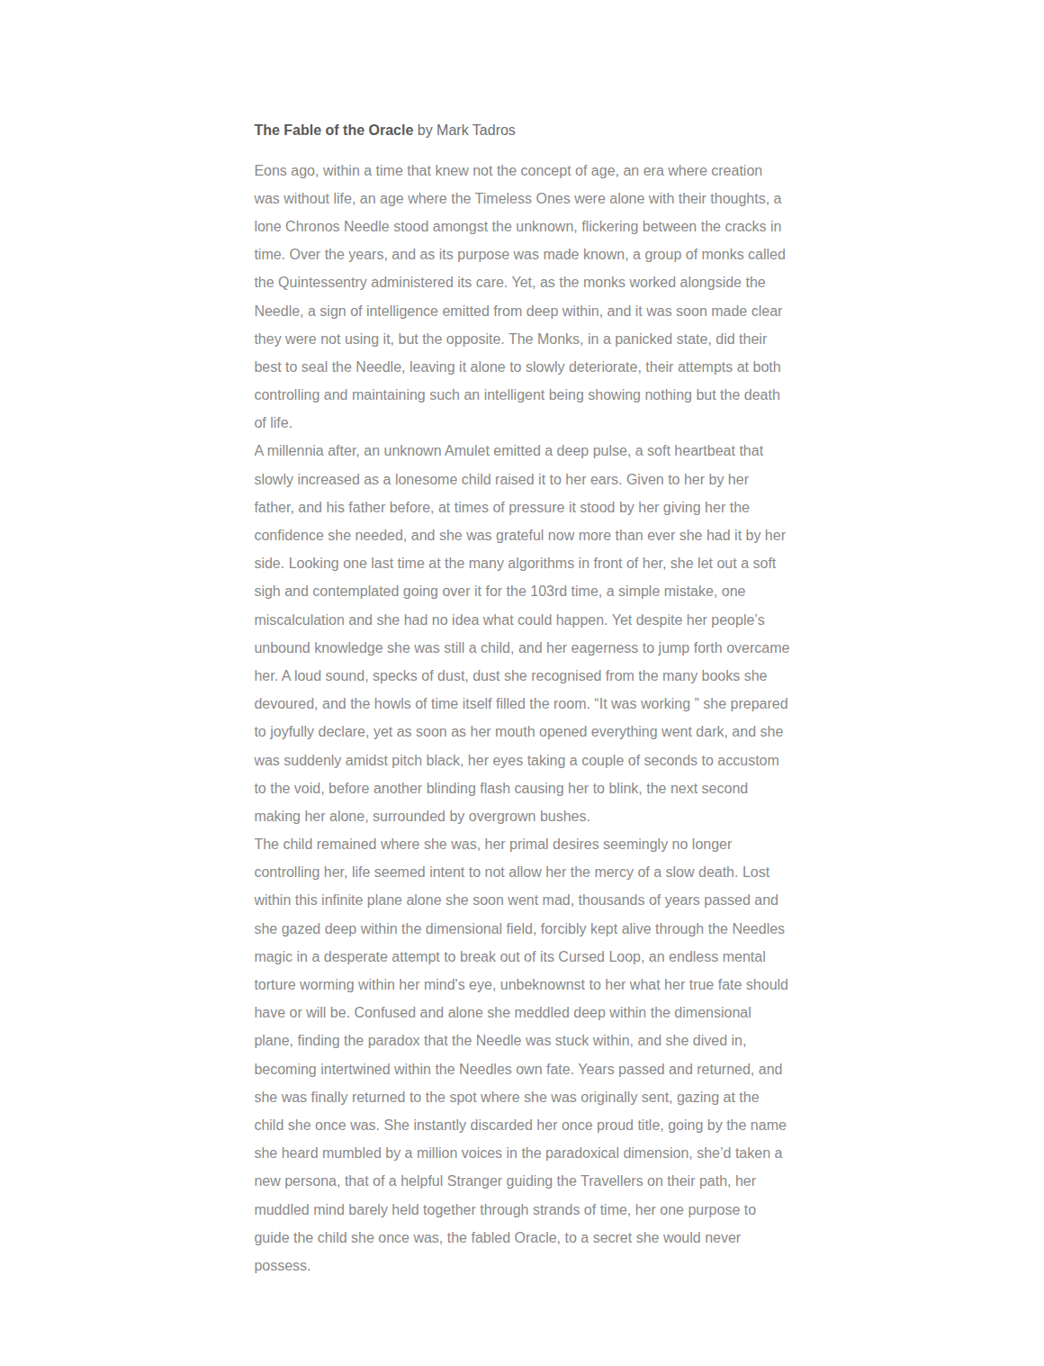The Fable of the Oracle by Mark Tadros
Eons ago, within a time that knew not the concept of age, an era where creation was without life, an age where the Timeless Ones were alone with their thoughts, a lone Chronos Needle stood amongst the unknown, flickering between the cracks in time. Over the years, and as its purpose was made known, a group of monks called the Quintessentry administered its care. Yet, as the monks worked alongside the Needle, a sign of intelligence emitted from deep within, and it was soon made clear they were not using it, but the opposite. The Monks, in a panicked state, did their best to seal the Needle, leaving it alone to slowly deteriorate, their attempts at both controlling and maintaining such an intelligent being showing nothing but the death of life.
A millennia after, an unknown Amulet emitted a deep pulse, a soft heartbeat that slowly increased as a lonesome child raised it to her ears. Given to her by her father, and his father before, at times of pressure it stood by her giving her the confidence she needed, and she was grateful now more than ever she had it by her side. Looking one last time at the many algorithms in front of her, she let out a soft sigh and contemplated going over it for the 103rd time, a simple mistake, one miscalculation and she had no idea what could happen. Yet despite her people’s unbound knowledge she was still a child, and her eagerness to jump forth overcame her. A loud sound, specks of dust, dust she recognised from the many books she devoured, and the howls of time itself filled the room. “It was working ” she prepared to joyfully declare, yet as soon as her mouth opened everything went dark, and she was suddenly amidst pitch black, her eyes taking a couple of seconds to accustom to the void, before another blinding flash causing her to blink, the next second making her alone, surrounded by overgrown bushes.
The child remained where she was, her primal desires seemingly no longer controlling her, life seemed intent to not allow her the mercy of a slow death. Lost within this infinite plane alone she soon went mad, thousands of years passed and she gazed deep within the dimensional field, forcibly kept alive through the Needles magic in a desperate attempt to break out of its Cursed Loop, an endless mental torture worming within her mind's eye, unbeknownst to her what her true fate should have or will be. Confused and alone she meddled deep within the dimensional plane, finding the paradox that the Needle was stuck within, and she dived in, becoming intertwined within the Needles own fate. Years passed and returned, and she was finally returned to the spot where she was originally sent, gazing at the child she once was. She instantly discarded her once proud title, going by the name she heard mumbled by a million voices in the paradoxical dimension, she’d taken a new persona, that of a helpful Stranger guiding the Travellers on their path, her muddled mind barely held together through strands of time, her one purpose to guide the child she once was, the fabled Oracle, to a secret she would never possess.